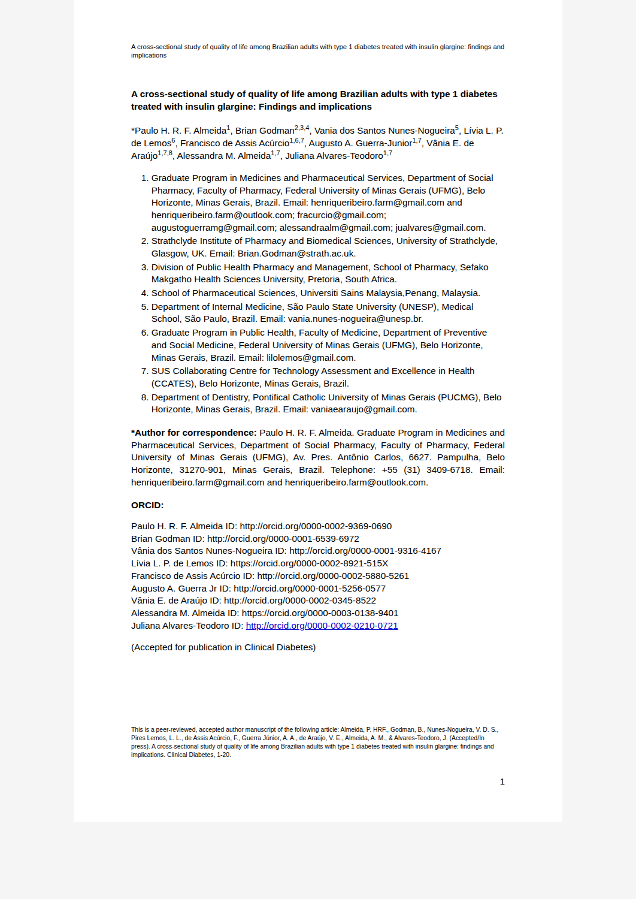A cross-sectional study of quality of life among Brazilian adults with type 1 diabetes treated with insulin glargine: findings and implications
A cross-sectional study of quality of life among Brazilian adults with type 1 diabetes treated with insulin glargine: Findings and implications
*Paulo H. R. F. Almeida1, Brian Godman2,3,4, Vania dos Santos Nunes-Nogueira5, Lívia L. P. de Lemos6, Francisco de Assis Acúrcio1,6,7, Augusto A. Guerra-Junior1,7, Vânia E. de Araújo1,7,8, Alessandra M. Almeida1,7, Juliana Alvares-Teodoro1,7
Graduate Program in Medicines and Pharmaceutical Services, Department of Social Pharmacy, Faculty of Pharmacy, Federal University of Minas Gerais (UFMG), Belo Horizonte, Minas Gerais, Brazil. Email: henriqueribeiro.farm@gmail.com and henriqueribeiro.farm@outlook.com; fracurcio@gmail.com; augustoguerramg@gmail.com; alessandraalm@gmail.com; jualvares@gmail.com.
Strathclyde Institute of Pharmacy and Biomedical Sciences, University of Strathclyde, Glasgow, UK. Email: Brian.Godman@strath.ac.uk.
Division of Public Health Pharmacy and Management, School of Pharmacy, Sefako Makgatho Health Sciences University, Pretoria, South Africa.
School of Pharmaceutical Sciences, Universiti Sains Malaysia,Penang, Malaysia.
Department of Internal Medicine, São Paulo State University (UNESP), Medical School, São Paulo, Brazil. Email: vania.nunes-nogueira@unesp.br.
Graduate Program in Public Health, Faculty of Medicine, Department of Preventive and Social Medicine, Federal University of Minas Gerais (UFMG), Belo Horizonte, Minas Gerais, Brazil. Email: lilolemos@gmail.com.
SUS Collaborating Centre for Technology Assessment and Excellence in Health (CCATES), Belo Horizonte, Minas Gerais, Brazil.
Department of Dentistry, Pontifical Catholic University of Minas Gerais (PUCMG), Belo Horizonte, Minas Gerais, Brazil. Email: vaniaearaujo@gmail.com.
*Author for correspondence: Paulo H. R. F. Almeida. Graduate Program in Medicines and Pharmaceutical Services, Department of Social Pharmacy, Faculty of Pharmacy, Federal University of Minas Gerais (UFMG), Av. Pres. Antônio Carlos, 6627. Pampulha, Belo Horizonte, 31270-901, Minas Gerais, Brazil. Telephone: +55 (31) 3409-6718. Email: henriqueribeiro.farm@gmail.com and henriqueribeiro.farm@outlook.com.
ORCID:
Paulo H. R. F. Almeida ID: http://orcid.org/0000-0002-9369-0690
Brian Godman ID: http://orcid.org/0000-0001-6539-6972
Vânia dos Santos Nunes-Nogueira ID: http://orcid.org/0000-0001-9316-4167
Lívia L. P. de Lemos ID: https://orcid.org/0000-0002-8921-515X
Francisco de Assis Acúrcio ID: http://orcid.org/0000-0002-5880-5261
Augusto A. Guerra Jr ID: http://orcid.org/0000-0001-5256-0577
Vânia E. de Araújo ID: http://orcid.org/0000-0002-0345-8522
Alessandra M. Almeida ID: https://orcid.org/0000-0003-0138-9401
Juliana Alvares-Teodoro ID: http://orcid.org/0000-0002-0210-0721
(Accepted for publication in Clinical Diabetes)
This is a peer-reviewed, accepted author manuscript of the following article: Almeida, P. HRF., Godman, B., Nunes-Nogueira, V. D. S., Pires Lemos, L. L., de Assis Acúrcio, F., Guerra Júnior, A. A., de Araújo, V. E., Almeida, A. M., & Alvares-Teodoro, J. (Accepted/In press). A cross-sectional study of quality of life among Brazilian adults with type 1 diabetes treated with insulin glargine: findings and implications. Clinical Diabetes, 1-20.
1